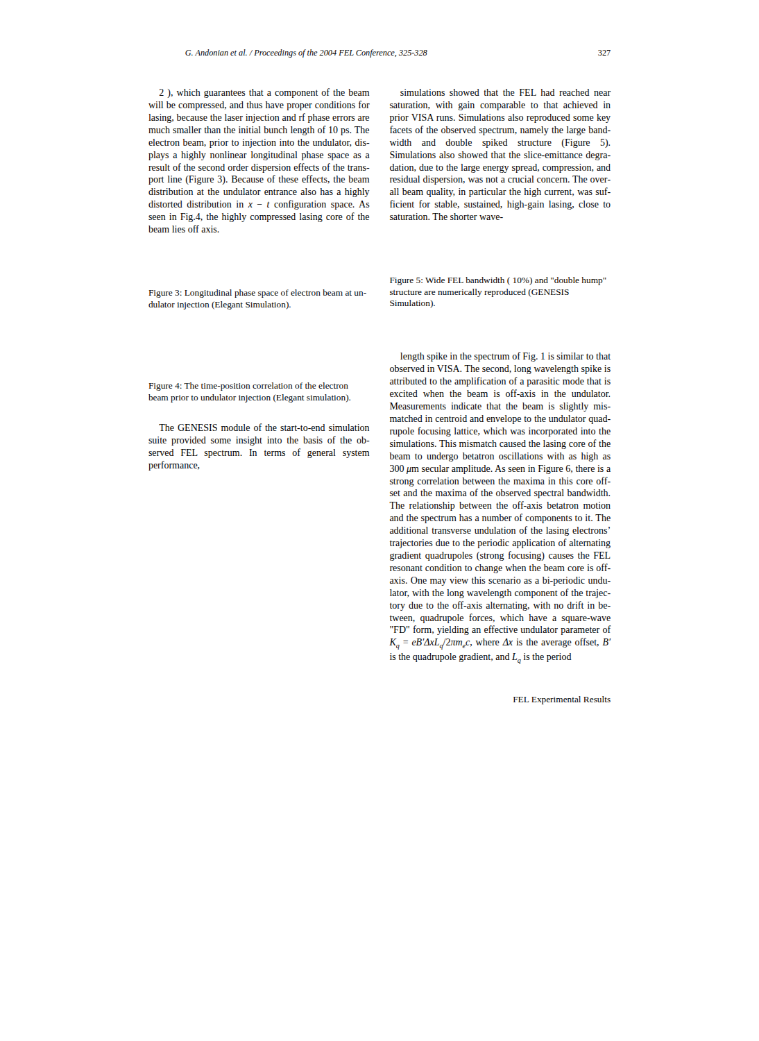G. Andonian et al. / Proceedings of the 2004 FEL Conference, 325-328 327
2 ), which guarantees that a component of the beam will be compressed, and thus have proper conditions for lasing, because the laser injection and rf phase errors are much smaller than the initial bunch length of 10 ps. The electron beam, prior to injection into the undulator, displays a highly nonlinear longitudinal phase space as a result of the second order dispersion effects of the transport line (Figure 3). Because of these effects, the beam distribution at the undulator entrance also has a highly distorted distribution in x − t configuration space. As seen in Fig.4, the highly compressed lasing core of the beam lies off axis.
Figure 3: Longitudinal phase space of electron beam at undulator injection (Elegant Simulation).
Figure 4: The time-position correlation of the electron beam prior to undulator injection (Elegant simulation).
The GENESIS module of the start-to-end simulation suite provided some insight into the basis of the observed FEL spectrum. In terms of general system performance,
simulations showed that the FEL had reached near saturation, with gain comparable to that achieved in prior VISA runs. Simulations also reproduced some key facets of the observed spectrum, namely the large bandwidth and double spiked structure (Figure 5). Simulations also showed that the slice-emittance degradation, due to the large energy spread, compression, and residual dispersion, was not a crucial concern. The overall beam quality, in particular the high current, was sufficient for stable, sustained, high-gain lasing, close to saturation. The shorter wave-
Figure 5: Wide FEL bandwidth ( 10%) and "double hump" structure are numerically reproduced (GENESIS Simulation).
length spike in the spectrum of Fig. 1 is similar to that observed in VISA. The second, long wavelength spike is attributed to the amplification of a parasitic mode that is excited when the beam is off-axis in the undulator. Measurements indicate that the beam is slightly mismatched in centroid and envelope to the undulator quadrupole focusing lattice, which was incorporated into the simulations. This mismatch caused the lasing core of the beam to undergo betatron oscillations with as high as 300 μm secular amplitude. As seen in Figure 6, there is a strong correlation between the maxima in this core offset and the maxima of the observed spectral bandwidth. The relationship between the off-axis betatron motion and the spectrum has a number of components to it. The additional transverse undulation of the lasing electrons’ trajectories due to the periodic application of alternating gradient quadrupoles (strong focusing) causes the FEL resonant condition to change when the beam core is off-axis. One may view this scenario as a bi-periodic undulator, with the long wavelength component of the trajectory due to the off-axis alternating, with no drift in between, quadrupole forces, which have a square-wave "FD" form, yielding an effective undulator parameter of Kq = eB′ΔxLq/2πmec, where Δx is the average offset, B′ is the quadrupole gradient, and Lq is the period
FEL Experimental Results